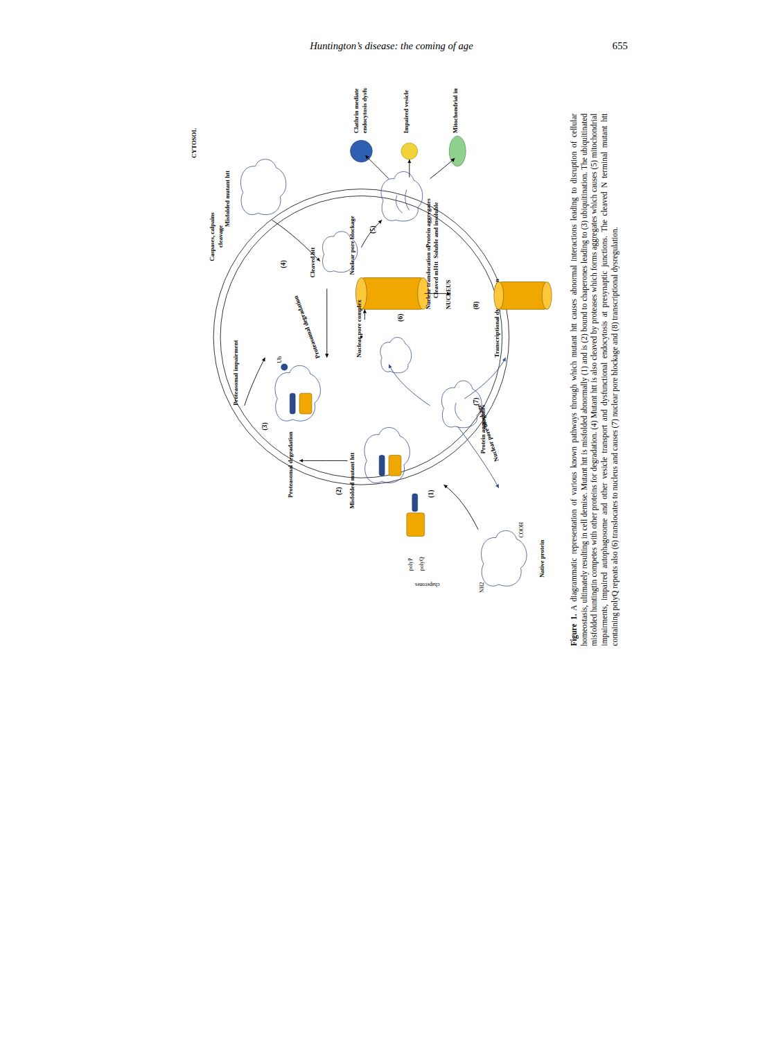Huntington’s disease: the coming of age 655
CYTOSOL NUCLEUS NH2 COOH Native protein polyP polyQ chaperones (1) Misfolded mutant htt (2) Proteasomal degradation Ub (3) Proteasomal impairment Misfolded mutant htt Caspases, calpains cleavage (4) Cleaved htt Proteasomal degradation Nuclear pore complex Nuclear pore blockage (6) Nuclear translocation of Cleaved mHtt (5) Protein aggregates Soluble and insoluble Clathrin mediated endocytosis dysfunction Impaired vesicle transport Mitochondrial impairments (7) Nuclear pore blockage Protein aggregates (8) Transcriptional dysregulation
Figure 1. A diagrammatic representation of various known pathways through which mutant htt causes abnormal interactions leading to disruption of cellular homeostasis, ultimately resulting in cell demise. Mutant htt is misfolded abnormally (1) and is (2) bound to chaperones leading to (3) ubiquitination. The ubiquitinated misfolded huntingtin competes with other proteins for degradation. (4) Mutant htt is also cleaved by proteases which forms aggregates which causes (5) mitochondrial impairments, impaired autophagosome and other vesicle transport and dysfunctional endocytosis at presynaptic junctions. The cleaved N terminal mutant htt containing polyQ repeats also (6) translocates to nucleus and causes (7) nuclear pore blockage and (8) transcriptional dysregulation.